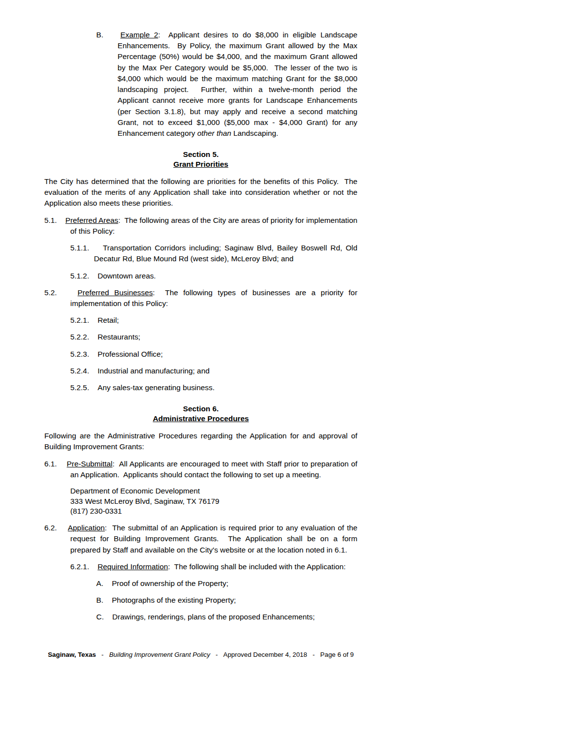B. Example 2: Applicant desires to do $8,000 in eligible Landscape Enhancements. By Policy, the maximum Grant allowed by the Max Percentage (50%) would be $4,000, and the maximum Grant allowed by the Max Per Category would be $5,000. The lesser of the two is $4,000 which would be the maximum matching Grant for the $8,000 landscaping project. Further, within a twelve-month period the Applicant cannot receive more grants for Landscape Enhancements (per Section 3.1.8), but may apply and receive a second matching Grant, not to exceed $1,000 ($5,000 max - $4,000 Grant) for any Enhancement category other than Landscaping.
Section 5.
Grant Priorities
The City has determined that the following are priorities for the benefits of this Policy. The evaluation of the merits of any Application shall take into consideration whether or not the Application also meets these priorities.
5.1. Preferred Areas: The following areas of the City are areas of priority for implementation of this Policy:
5.1.1. Transportation Corridors including; Saginaw Blvd, Bailey Boswell Rd, Old Decatur Rd, Blue Mound Rd (west side), McLeroy Blvd; and
5.1.2. Downtown areas.
5.2. Preferred Businesses: The following types of businesses are a priority for implementation of this Policy:
5.2.1. Retail;
5.2.2. Restaurants;
5.2.3. Professional Office;
5.2.4. Industrial and manufacturing; and
5.2.5. Any sales-tax generating business.
Section 6.
Administrative Procedures
Following are the Administrative Procedures regarding the Application for and approval of Building Improvement Grants:
6.1. Pre-Submittal: All Applicants are encouraged to meet with Staff prior to preparation of an Application. Applicants should contact the following to set up a meeting.
Department of Economic Development
333 West McLeroy Blvd, Saginaw, TX 76179
(817) 230-0331
6.2. Application: The submittal of an Application is required prior to any evaluation of the request for Building Improvement Grants. The Application shall be on a form prepared by Staff and available on the City's website or at the location noted in 6.1.
6.2.1. Required Information: The following shall be included with the Application:
A. Proof of ownership of the Property;
B. Photographs of the existing Property;
C. Drawings, renderings, plans of the proposed Enhancements;
Saginaw, Texas - Building Improvement Grant Policy - Approved December 4, 2018 - Page 6 of 9